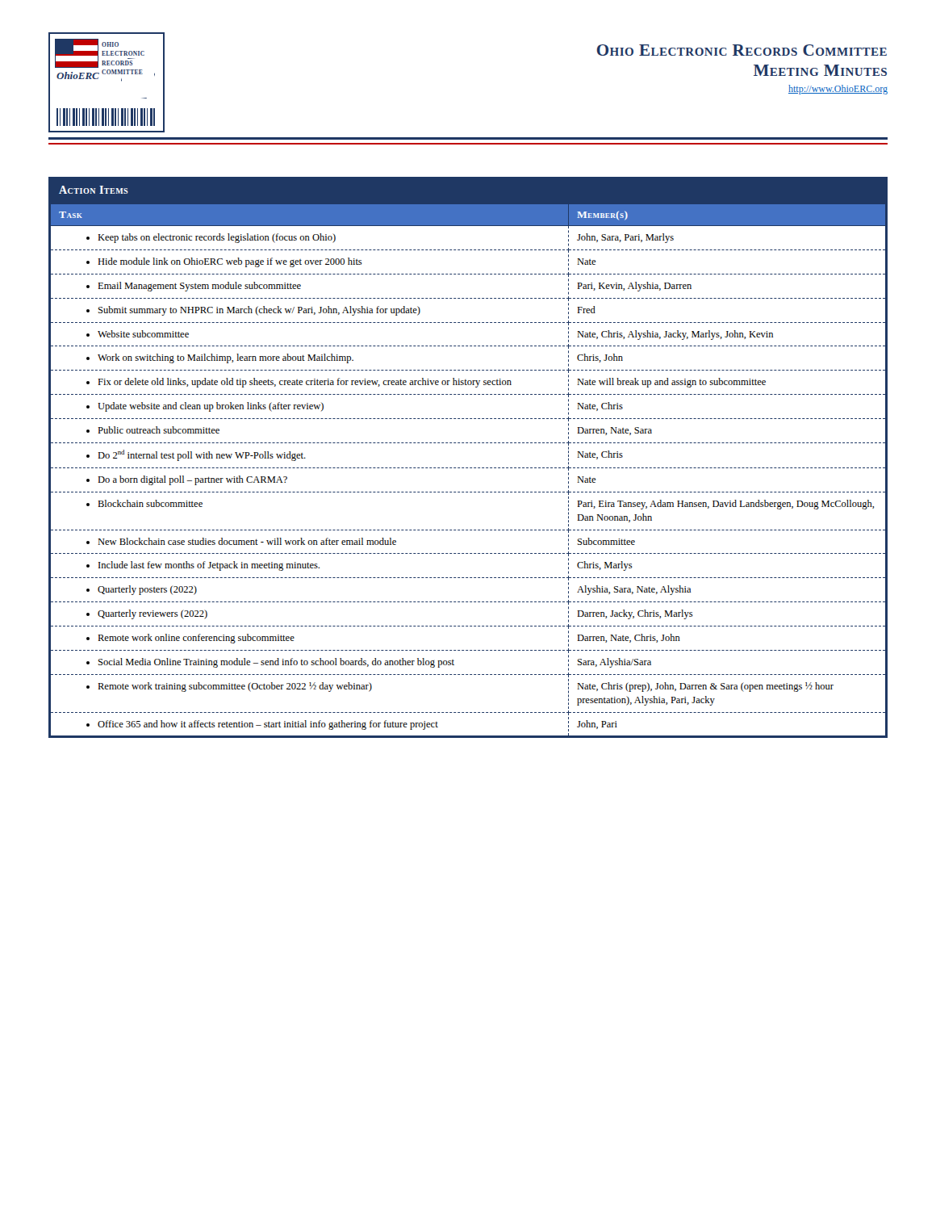OHIO
ELECTRONIC
RECORDS
COMMITTEE
OhioERC
Ohio Electronic Records Committee
Meeting Minutes
http://www.OhioERC.org
Action Items
| Task | Member(s) |
| --- | --- |
| Keep tabs on electronic records legislation (focus on Ohio) | John, Sara, Pari, Marlys |
| Hide module link on OhioERC web page if we get over 2000 hits | Nate |
| Email Management System module subcommittee | Pari, Kevin, Alyshia, Darren |
| Submit summary to NHPRC in March (check w/ Pari, John, Alyshia for update) | Fred |
| Website subcommittee | Nate, Chris, Alyshia, Jacky, Marlys, John, Kevin |
| Work on switching to Mailchimp, learn more about Mailchimp. | Chris, John |
| Fix or delete old links, update old tip sheets, create criteria for review, create archive or history section | Nate will break up and assign to subcommittee |
| Update website and clean up broken links (after review) | Nate, Chris |
| Public outreach subcommittee | Darren, Nate, Sara |
| Do 2 nd internal test poll with new WP-Polls widget. | Nate, Chris |
| Do a born digital poll – partner with CARMA? | Nate |
| Blockchain subcommittee | Pari, Eira Tansey, Adam Hansen, David Landsbergen, Doug McCollough, Dan Noonan, John |
| New Blockchain case studies document - will work on after email module | Subcommittee |
| Include last few months of Jetpack in meeting minutes. | Chris, Marlys |
| Quarterly posters (2022) | Alyshia, Sara, Nate, Alyshia |
| Quarterly reviewers (2022) | Darren, Jacky, Chris, Marlys |
| Remote work online conferencing subcommittee | Darren, Nate, Chris, John |
| Social Media Online Training module – send info to school boards, do another blog post | Sara, Alyshia/Sara |
| Remote work training subcommittee (October 2022 ½ day webinar) | Nate, Chris (prep), John, Darren & Sara (open meetings ½ hour presentation), Alyshia, Pari, Jacky |
| Office 365 and how it affects retention – start initial info gathering for future project | John, Pari |